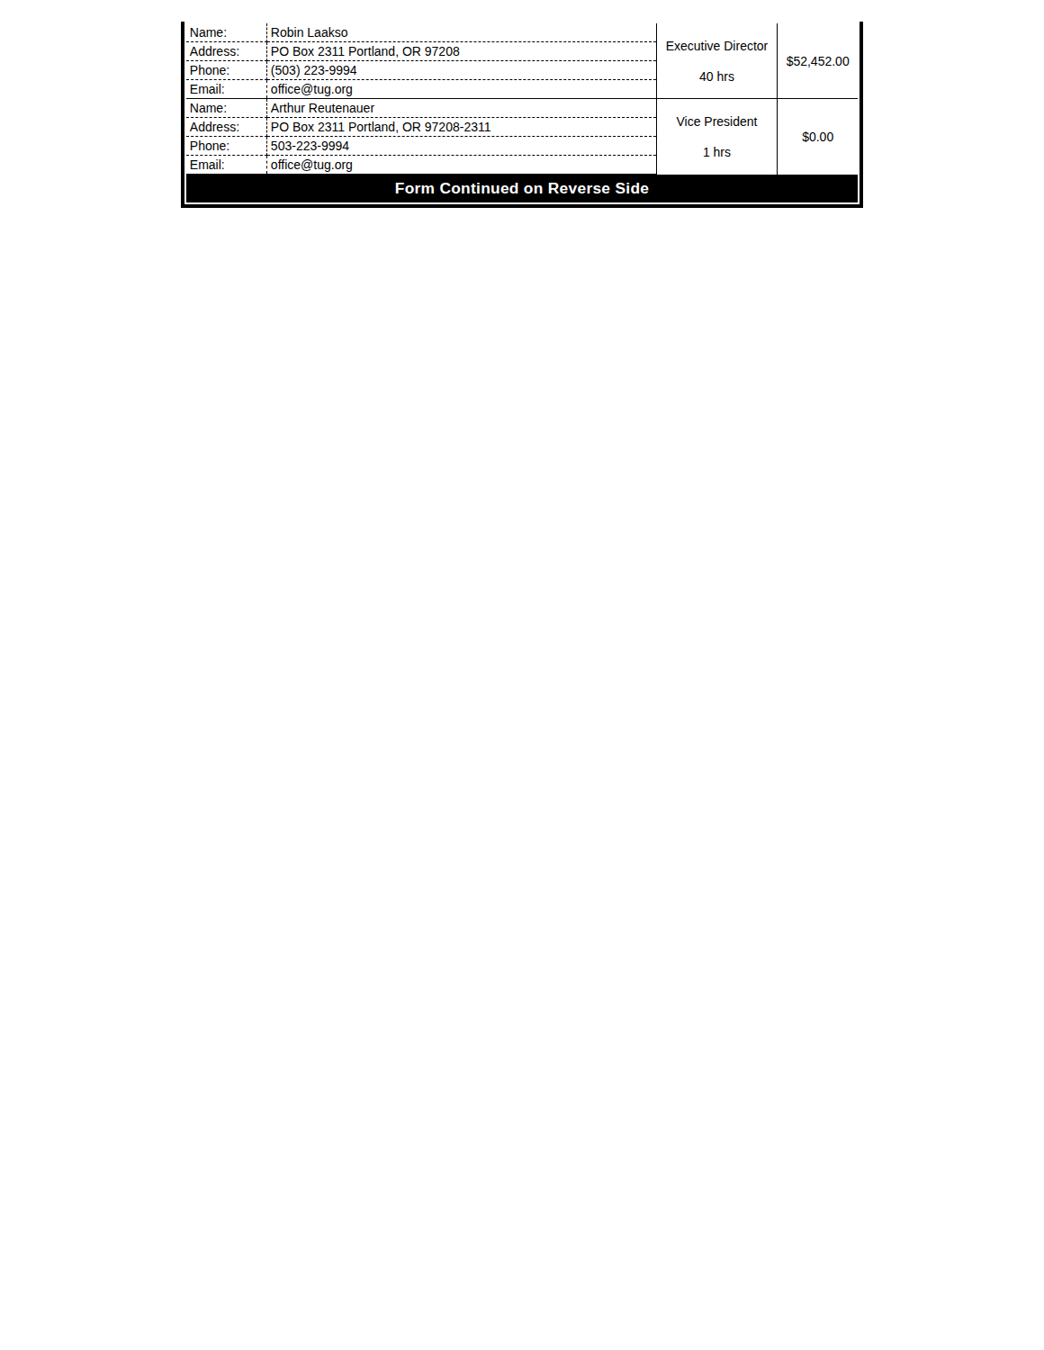| Name: | Robin Laakso | Executive Director 40 hrs | $52,452.00 |
| Address: | PO Box 2311 Portland, OR 97208 |
| Phone: | (503) 223-9994 |
| Email: | office@tug.org |
| Name: | Arthur Reutenauer | Vice President 1 hrs | $0.00 |
| Address: | PO Box 2311 Portland, OR 97208-2311 |
| Phone: | 503-223-9994 |
| Email: | office@tug.org |
Form Continued on Reverse Side